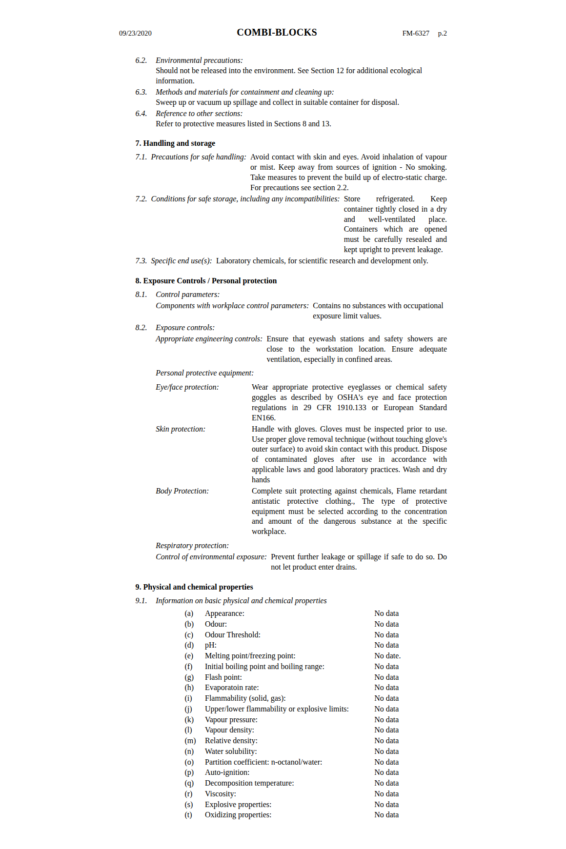09/23/2020
COMBI-BLOCKS
FM-6327p.2
6.2.
Environmental precautions:
Should not be released into the environment. See Section 12 for additional ecological information.
6.3.
Methods and materials for containment and cleaning up:
Sweep up or vacuum up spillage and collect in suitable container for disposal.
6.4.
Reference to other sections:
Refer to protective measures listed in Sections 8 and 13.
7. Handling and storage
7.1. Precautions for safe handling:
Avoid contact with skin and eyes. Avoid inhalation of vapour or mist. Keep away from sources of ignition - No smoking. Take measures to prevent the build up of electro-static charge. For precautions see section 2.2.
7.2. Conditions for safe storage, including any incompatibilities:
Store refrigerated. Keep container tightly closed in a dry and well-ventilated place. Containers which are opened must be carefully resealed and kept upright to prevent leakage.
7.3. Specific end use(s):
Laboratory chemicals, for scientific research and development only.
8. Exposure Controls / Personal protection
8.1.
Control parameters:
Components with workplace control parameters:
Contains no substances with occupational exposure limit values.
8.2.
Exposure controls:
Appropriate engineering controls:
Ensure that eyewash stations and safety showers are close to the workstation location. Ensure adequate ventilation, especially in confined areas.
Personal protective equipment:
Eye/face protection:
Wear appropriate protective eyeglasses or chemical safety goggles as described by OSHA's eye and face protection regulations in 29 CFR 1910.133 or European Standard EN166.
Skin protection:
Handle with gloves. Gloves must be inspected prior to use. Use proper glove removal technique (without touching glove's outer surface) to avoid skin contact with this product. Dispose of contaminated gloves after use in accordance with applicable laws and good laboratory practices. Wash and dry hands
Body Protection:
Complete suit protecting against chemicals, Flame retardant antistatic protective clothing., The type of protective equipment must be selected according to the concentration and amount of the dangerous substance at the specific workplace.
Respiratory protection:
Control of environmental exposure:
Prevent further leakage or spillage if safe to do so. Do not let product enter drains.
9. Physical and chemical properties
9.1.
Information on basic physical and chemical properties
| (a) | Appearance: | No data |
| (b) | Odour: | No data |
| (c) | Odour Threshold: | No data |
| (d) | pH: | No data |
| (e) | Melting point/freezing point: | No date. |
| (f) | Initial boiling point and boiling range: | No data |
| (g) | Flash point: | No data |
| (h) | Evaporatoin rate: | No data |
| (i) | Flammability (solid, gas): | No data |
| (j) | Upper/lower flammability or explosive limits: | No data |
| (k) | Vapour pressure: | No data |
| (l) | Vapour density: | No data |
| (m) | Relative density: | No data |
| (n) | Water solubility: | No data |
| (o) | Partition coefficient: n-octanol/water: | No data |
| (p) | Auto-ignition: | No data |
| (q) | Decomposition temperature: | No data |
| (r) | Viscosity: | No data |
| (s) | Explosive properties: | No data |
| (t) | Oxidizing properties: | No data |